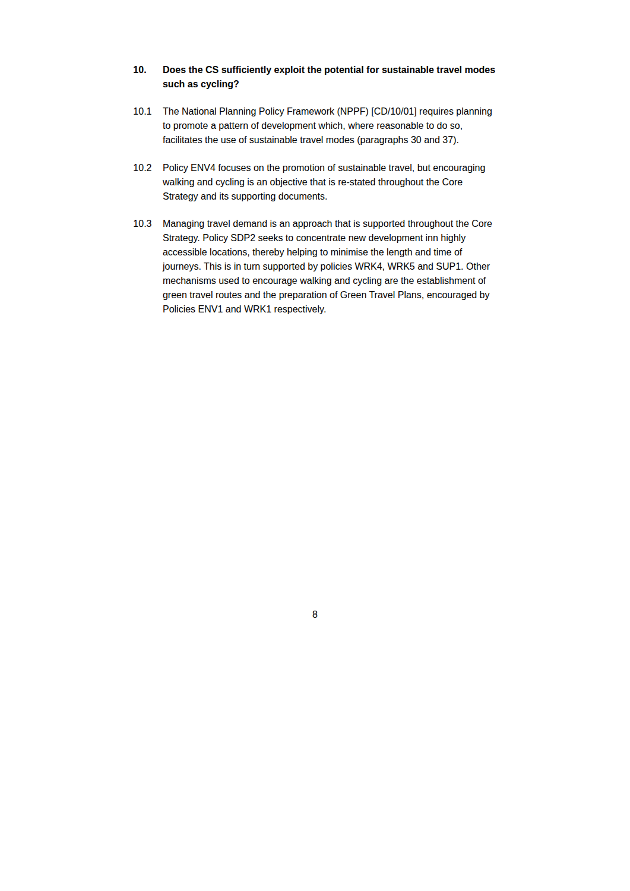10. Does the CS sufficiently exploit the potential for sustainable travel modes such as cycling?
10.1 The National Planning Policy Framework (NPPF) [CD/10/01] requires planning to promote a pattern of development which, where reasonable to do so, facilitates the use of sustainable travel modes (paragraphs 30 and 37).
10.2 Policy ENV4 focuses on the promotion of sustainable travel, but encouraging walking and cycling is an objective that is re-stated throughout the Core Strategy and its supporting documents.
10.3 Managing travel demand is an approach that is supported throughout the Core Strategy. Policy SDP2 seeks to concentrate new development inn highly accessible locations, thereby helping to minimise the length and time of journeys. This is in turn supported by policies WRK4, WRK5 and SUP1. Other mechanisms used to encourage walking and cycling are the establishment of green travel routes and the preparation of Green Travel Plans, encouraged by Policies ENV1 and WRK1 respectively.
8